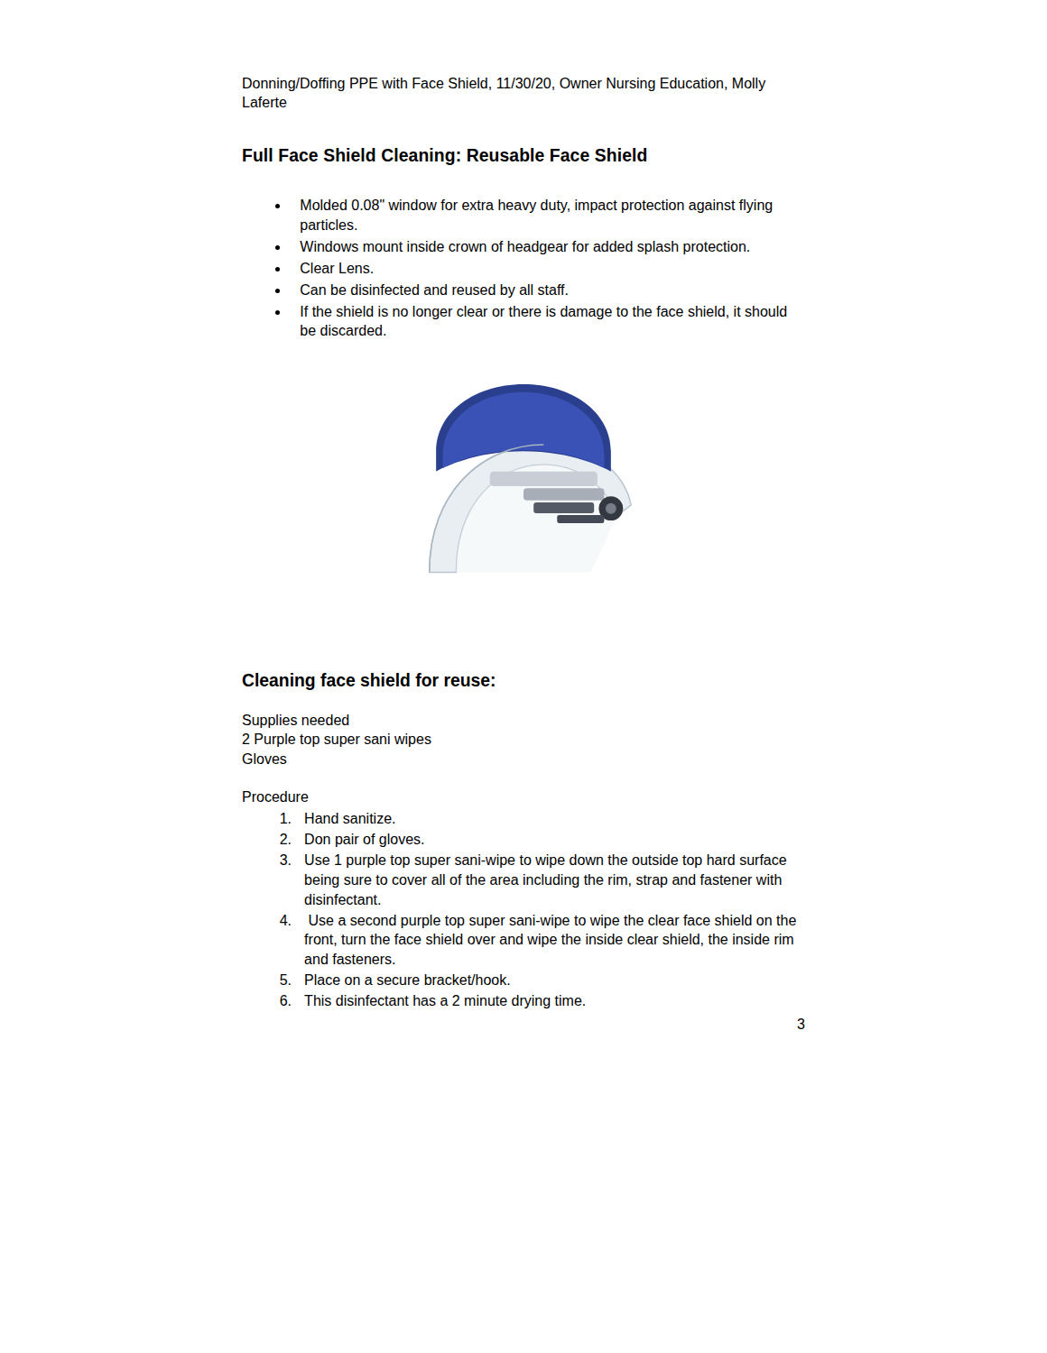Donning/Doffing PPE with Face Shield, 11/30/20, Owner Nursing Education, Molly Laferte
Full Face Shield Cleaning: Reusable Face Shield
Molded 0.08" window for extra heavy duty, impact protection against flying particles.
Windows mount inside crown of headgear for added splash protection.
Clear Lens.
Can be disinfected and reused by all staff.
If the shield is no longer clear or there is damage to the face shield, it should be discarded.
Cleaning face shield for reuse:
Supplies needed
2 Purple top super sani wipes
Gloves
Procedure
Hand sanitize.
Don pair of gloves.
Use 1 purple top super sani-wipe to wipe down the outside top hard surface being sure to cover all of the area including the rim, strap and fastener with disinfectant.
Use a second purple top super sani-wipe to wipe the clear face shield on the front, turn the face shield over and wipe the inside clear shield, the inside rim and fasteners.
Place on a secure bracket/hook.
This disinfectant has a 2 minute drying time.
3